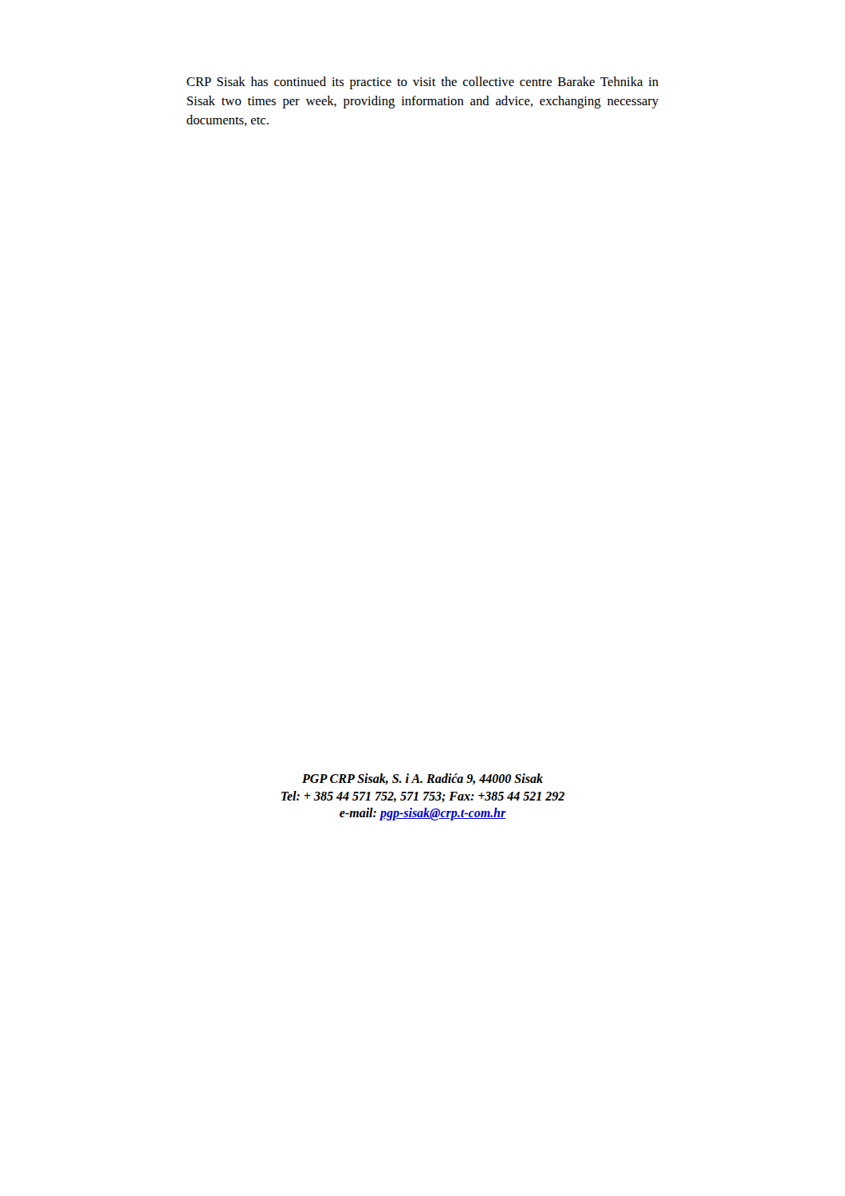CRP Sisak has continued its practice to visit the collective centre Barake Tehnika in Sisak two times per week, providing information and advice, exchanging necessary documents, etc.
PGP CRP Sisak, S. i A. Radića 9, 44000 Sisak
Tel: + 385 44 571 752, 571 753; Fax: +385 44 521 292
e-mail: pgp-sisak@crp.t-com.hr